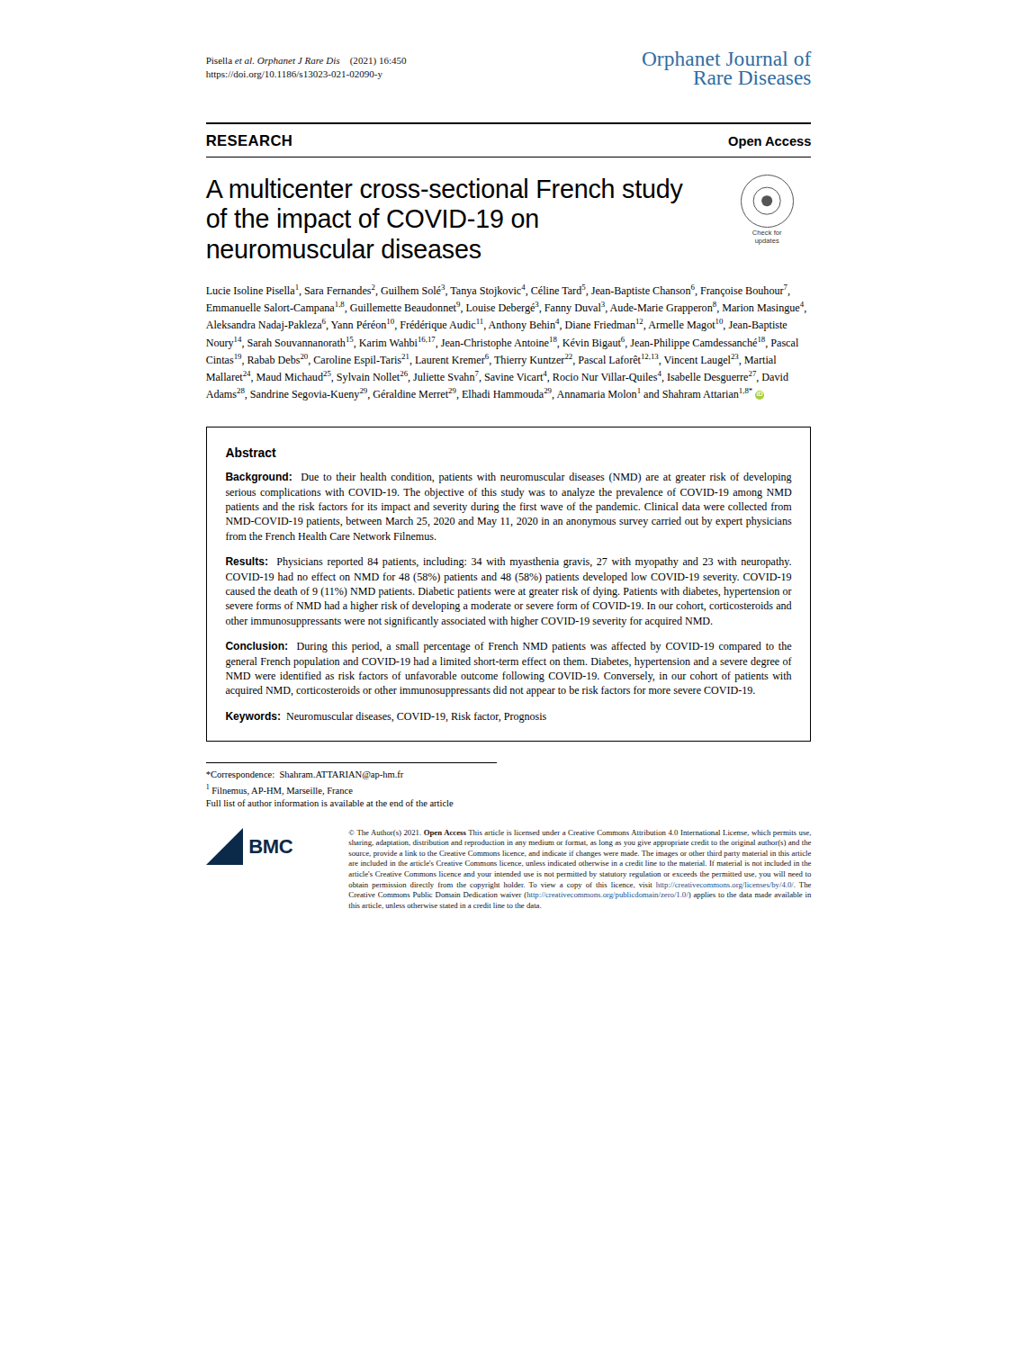Pisella et al. Orphanet J Rare Dis (2021) 16:450 https://doi.org/10.1186/s13023-021-02090-y
Orphanet Journal of Rare Diseases
RESEARCH
Open Access
Check for
updates
A multicenter cross-sectional French study of the impact of COVID-19 on neuromuscular diseases
Lucie Isoline Pisella1, Sara Fernandes2, Guilhem Solé3, Tanya Stojkovic4, Céline Tard5, Jean-Baptiste Chanson6, Françoise Bouhour7, Emmanuelle Salort-Campana1,8, Guillemette Beaudonnet9, Louise Debergé3, Fanny Duval3, Aude-Marie Grapperon8, Marion Masingue4, Aleksandra Nadaj-Pakleza6, Yann Péréon10, Frédérique Audic11, Anthony Behin4, Diane Friedman12, Armelle Magot10, Jean-Baptiste Noury14, Sarah Souvannanorath15, Karim Wahbi16,17, Jean-Christophe Antoine18, Kévin Bigaut6, Jean-Philippe Camdessanché18, Pascal Cintas19, Rabab Debs20, Caroline Espil-Taris21, Laurent Kremer6, Thierry Kuntzer22, Pascal Laforêt12,13, Vincent Laugel23, Martial Mallaret24, Maud Michaud25, Sylvain Nollet26, Juliette Svahn7, Savine Vicart4, Rocio Nur Villar-Quiles4, Isabelle Desguerre27, David Adams28, Sandrine Segovia-Kueny29, Géraldine Merret29, Elhadi Hammouda29, Annamaria Molon1 and Shahram Attarian1,8*
Abstract
Background: Due to their health condition, patients with neuromuscular diseases (NMD) are at greater risk of developing serious complications with COVID-19. The objective of this study was to analyze the prevalence of COVID-19 among NMD patients and the risk factors for its impact and severity during the first wave of the pandemic. Clinical data were collected from NMD-COVID-19 patients, between March 25, 2020 and May 11, 2020 in an anonymous survey carried out by expert physicians from the French Health Care Network Filnemus.
Results: Physicians reported 84 patients, including: 34 with myasthenia gravis, 27 with myopathy and 23 with neuropathy. COVID-19 had no effect on NMD for 48 (58%) patients and 48 (58%) patients developed low COVID-19 severity. COVID-19 caused the death of 9 (11%) NMD patients. Diabetic patients were at greater risk of dying. Patients with diabetes, hypertension or severe forms of NMD had a higher risk of developing a moderate or severe form of COVID-19. In our cohort, corticosteroids and other immunosuppressants were not significantly associated with higher COVID-19 severity for acquired NMD.
Conclusion: During this period, a small percentage of French NMD patients was affected by COVID-19 compared to the general French population and COVID-19 had a limited short-term effect on them. Diabetes, hypertension and a severe degree of NMD were identified as risk factors of unfavorable outcome following COVID-19. Conversely, in our cohort of patients with acquired NMD, corticosteroids or other immunosuppressants did not appear to be risk factors for more severe COVID-19.
Keywords: Neuromuscular diseases, COVID-19, Risk factor, Prognosis
*Correspondence: Shahram.ATTARIAN@ap-hm.fr
1 Filnemus, AP-HM, Marseille, France
Full list of author information is available at the end of the article
BMC
© The Author(s) 2021. Open Access This article is licensed under a Creative Commons Attribution 4.0 International License, which permits use, sharing, adaptation, distribution and reproduction in any medium or format, as long as you give appropriate credit to the original author(s) and the source, provide a link to the Creative Commons licence, and indicate if changes were made. The images or other third party material in this article are included in the article's Creative Commons licence, unless indicated otherwise in a credit line to the material. If material is not included in the article's Creative Commons licence and your intended use is not permitted by statutory regulation or exceeds the permitted use, you will need to obtain permission directly from the copyright holder. To view a copy of this licence, visit http://creativecommons.org/licenses/by/4.0/. The Creative Commons Public Domain Dedication waiver (http://creativecommons.org/publicdomain/zero/1.0/) applies to the data made available in this article, unless otherwise stated in a credit line to the data.